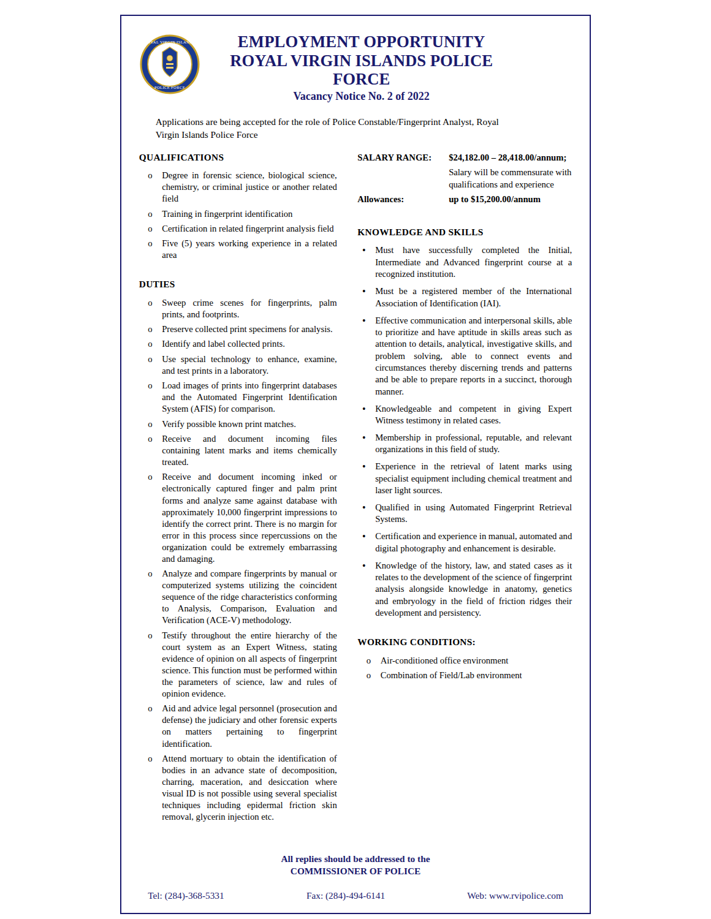ROYAL VIRGIN ISLANDS POLICE FORCE
EMPLOYMENT OPPORTUNITY
ROYAL VIRGIN ISLANDS POLICE FORCE
Vacancy Notice No. 2 of 2022
Applications are being accepted for the role of Police Constable/Fingerprint Analyst, Royal Virgin Islands Police Force
QUALIFICATIONS
Degree in forensic science, biological science, chemistry, or criminal justice or another related field
Training in fingerprint identification
Certification in related fingerprint analysis field
Five (5) years working experience in a related area
DUTIES
Sweep crime scenes for fingerprints, palm prints, and footprints.
Preserve collected print specimens for analysis.
Identify and label collected prints.
Use special technology to enhance, examine, and test prints in a laboratory.
Load images of prints into fingerprint databases and the Automated Fingerprint Identification System (AFIS) for comparison.
Verify possible known print matches.
Receive and document incoming files containing latent marks and items chemically treated.
Receive and document incoming inked or electronically captured finger and palm print forms and analyze same against database with approximately 10,000 fingerprint impressions to identify the correct print. There is no margin for error in this process since repercussions on the organization could be extremely embarrassing and damaging.
Analyze and compare fingerprints by manual or computerized systems utilizing the coincident sequence of the ridge characteristics conforming to Analysis, Comparison, Evaluation and Verification (ACE-V) methodology.
Testify throughout the entire hierarchy of the court system as an Expert Witness, stating evidence of opinion on all aspects of fingerprint science. This function must be performed within the parameters of science, law and rules of opinion evidence.
Aid and advice legal personnel (prosecution and defense) the judiciary and other forensic experts on matters pertaining to fingerprint identification.
Attend mortuary to obtain the identification of bodies in an advance state of decomposition, charring, maceration, and desiccation where visual ID is not possible using several specialist techniques including epidermal friction skin removal, glycerin injection etc.
| SALARY RANGE: | $24,182.00 – 28,418.00/annum; |
| | Salary will be commensurate with qualifications and experience |
| Allowances: | up to $15,200.00/annum |
KNOWLEDGE AND SKILLS
Must have successfully completed the Initial, Intermediate and Advanced fingerprint course at a recognized institution.
Must be a registered member of the International Association of Identification (IAI).
Effective communication and interpersonal skills, able to prioritize and have aptitude in skills areas such as attention to details, analytical, investigative skills, and problem solving, able to connect events and circumstances thereby discerning trends and patterns and be able to prepare reports in a succinct, thorough manner.
Knowledgeable and competent in giving Expert Witness testimony in related cases.
Membership in professional, reputable, and relevant organizations in this field of study.
Experience in the retrieval of latent marks using specialist equipment including chemical treatment and laser light sources.
Qualified in using Automated Fingerprint Retrieval Systems.
Certification and experience in manual, automated and digital photography and enhancement is desirable.
Knowledge of the history, law, and stated cases as it relates to the development of the science of fingerprint analysis alongside knowledge in anatomy, genetics and embryology in the field of friction ridges their development and persistency.
WORKING CONDITIONS:
Air-conditioned office environment
Combination of Field/Lab environment
All replies should be addressed to the
COMMISSIONER OF POLICE
Tel: (284)-368-5331 Fax: (284)-494-6141 Web: www.rvipolice.com